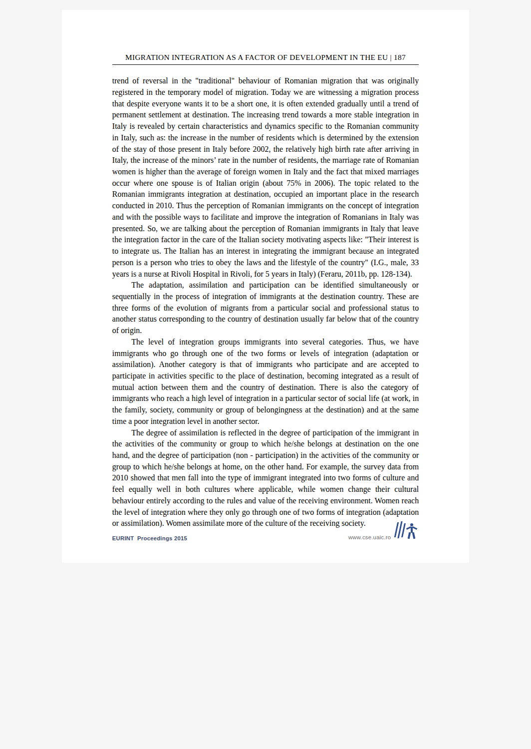MIGRATION INTEGRATION AS A FACTOR OF DEVELOPMENT IN THE EU | 187
trend of reversal in the "traditional" behaviour of Romanian migration that was originally registered in the temporary model of migration. Today we are witnessing a migration process that despite everyone wants it to be a short one, it is often extended gradually until a trend of permanent settlement at destination. The increasing trend towards a more stable integration in Italy is revealed by certain characteristics and dynamics specific to the Romanian community in Italy, such as: the increase in the number of residents which is determined by the extension of the stay of those present in Italy before 2002, the relatively high birth rate after arriving in Italy, the increase of the minors’ rate in the number of residents, the marriage rate of Romanian women is higher than the average of foreign women in Italy and the fact that mixed marriages occur where one spouse is of Italian origin (about 75% in 2006). The topic related to the Romanian immigrants integration at destination, occupied an important place in the research conducted in 2010. Thus the perception of Romanian immigrants on the concept of integration and with the possible ways to facilitate and improve the integration of Romanians in Italy was presented. So, we are talking about the perception of Romanian immigrants in Italy that leave the integration factor in the care of the Italian society motivating aspects like: "Their interest is to integrate us. The Italian has an interest in integrating the immigrant because an integrated person is a person who tries to obey the laws and the lifestyle of the country" (I.G., male, 33 years is a nurse at Rivoli Hospital in Rivoli, for 5 years in Italy) (Feraru, 2011b, pp. 128-134).
The adaptation, assimilation and participation can be identified simultaneously or sequentially in the process of integration of immigrants at the destination country. These are three forms of the evolution of migrants from a particular social and professional status to another status corresponding to the country of destination usually far below that of the country of origin.
The level of integration groups immigrants into several categories. Thus, we have immigrants who go through one of the two forms or levels of integration (adaptation or assimilation). Another category is that of immigrants who participate and are accepted to participate in activities specific to the place of destination, becoming integrated as a result of mutual action between them and the country of destination. There is also the category of immigrants who reach a high level of integration in a particular sector of social life (at work, in the family, society, community or group of belongingness at the destination) and at the same time a poor integration level in another sector.
The degree of assimilation is reflected in the degree of participation of the immigrant in the activities of the community or group to which he/she belongs at destination on the one hand, and the degree of participation (non - participation) in the activities of the community or group to which he/she belongs at home, on the other hand. For example, the survey data from 2010 showed that men fall into the type of immigrant integrated into two forms of culture and feel equally well in both cultures where applicable, while women change their cultural behaviour entirely according to the rules and value of the receiving environment. Women reach the level of integration where they only go through one of two forms of integration (adaptation or assimilation). Women assimilate more of the culture of the receiving society.
EURINT Proceedings 2015
www.cse.uaic.ro